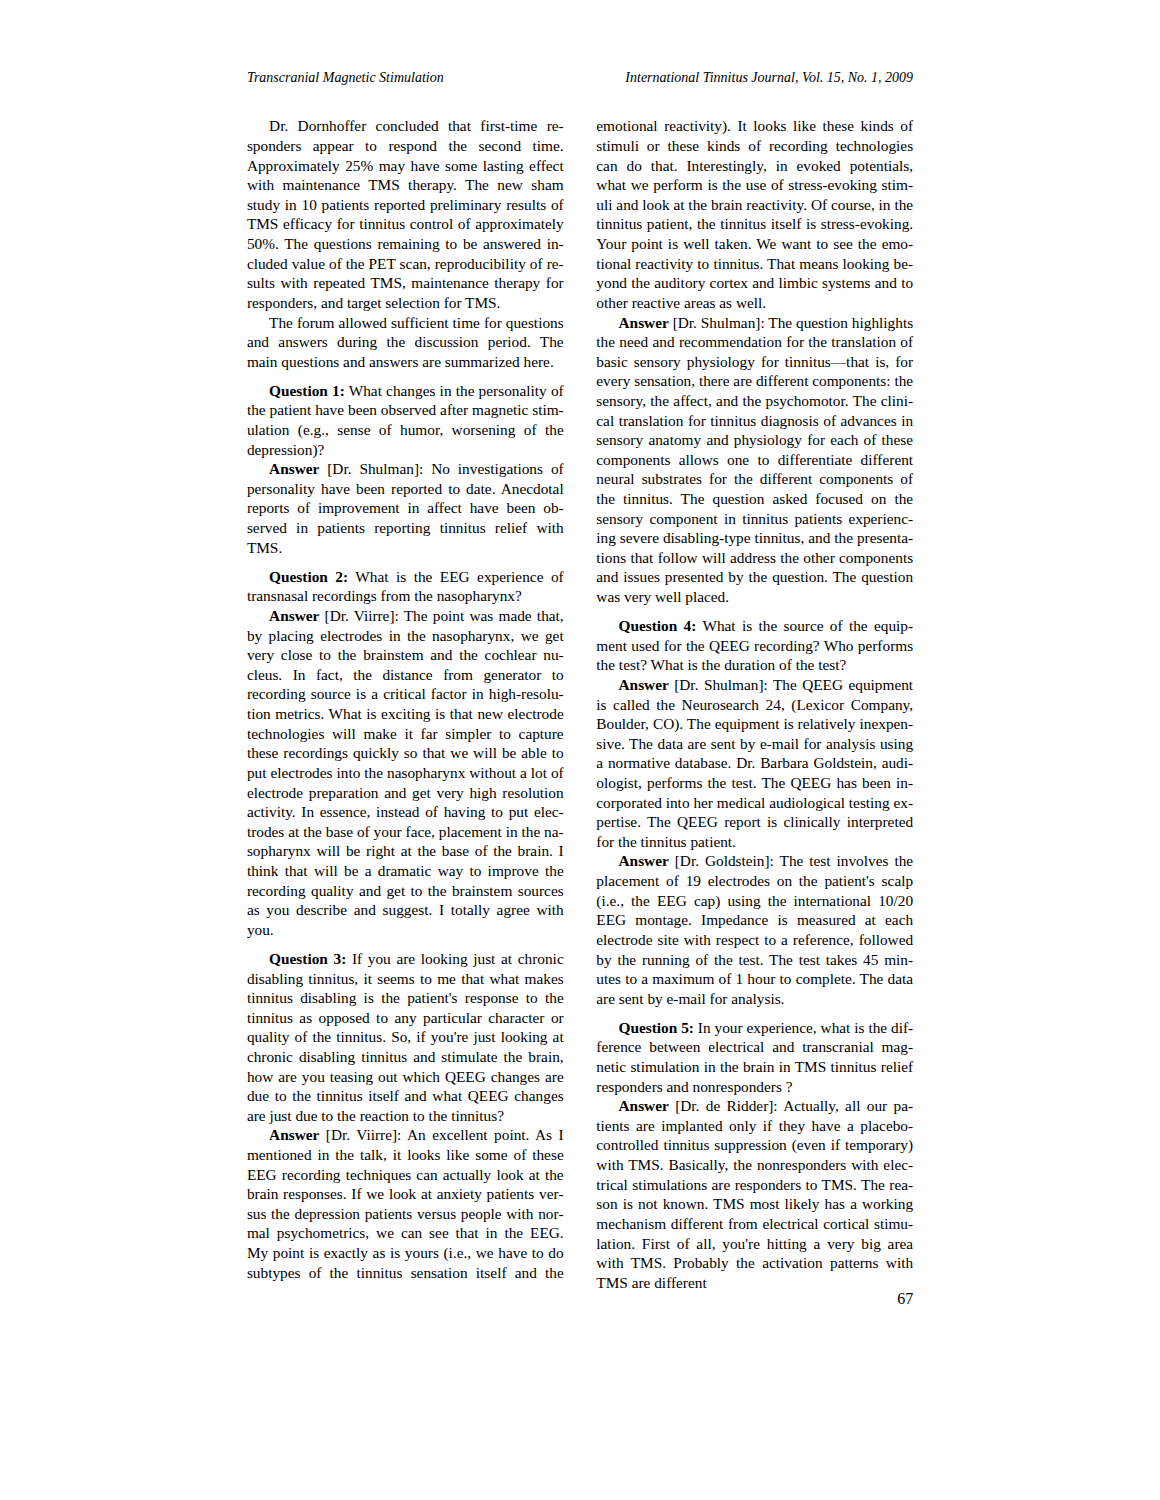Transcranial Magnetic Stimulation International Tinnitus Journal, Vol. 15, No. 1, 2009
Dr. Dornhoffer concluded that first-time responders appear to respond the second time. Approximately 25% may have some lasting effect with maintenance TMS therapy. The new sham study in 10 patients reported preliminary results of TMS efficacy for tinnitus control of approximately 50%. The questions remaining to be answered included value of the PET scan, reproducibility of results with repeated TMS, maintenance therapy for responders, and target selection for TMS.
The forum allowed sufficient time for questions and answers during the discussion period. The main questions and answers are summarized here.
Question 1: What changes in the personality of the patient have been observed after magnetic stimulation (e.g., sense of humor, worsening of the depression)?
Answer [Dr. Shulman]: No investigations of personality have been reported to date. Anecdotal reports of improvement in affect have been observed in patients reporting tinnitus relief with TMS.
Question 2: What is the EEG experience of transnasal recordings from the nasopharynx?
Answer [Dr. Viirre]: The point was made that, by placing electrodes in the nasopharynx, we get very close to the brainstem and the cochlear nucleus. In fact, the distance from generator to recording source is a critical factor in high-resolution metrics. What is exciting is that new electrode technologies will make it far simpler to capture these recordings quickly so that we will be able to put electrodes into the nasopharynx without a lot of electrode preparation and get very high resolution activity. In essence, instead of having to put electrodes at the base of your face, placement in the nasopharynx will be right at the base of the brain. I think that will be a dramatic way to improve the recording quality and get to the brainstem sources as you describe and suggest. I totally agree with you.
Question 3: If you are looking just at chronic disabling tinnitus, it seems to me that what makes tinnitus disabling is the patient's response to the tinnitus as opposed to any particular character or quality of the tinnitus. So, if you're just looking at chronic disabling tinnitus and stimulate the brain, how are you teasing out which QEEG changes are due to the tinnitus itself and what QEEG changes are just due to the reaction to the tinnitus?
Answer [Dr. Viirre]: An excellent point. As I mentioned in the talk, it looks like some of these EEG recording techniques can actually look at the brain responses. If we look at anxiety patients versus the depression patients versus people with normal psychometrics, we can see that in the EEG. My point is exactly as is yours (i.e., we have to do subtypes of the tinnitus sensation itself and the emotional reactivity). It looks like these kinds of stimuli or these kinds of recording technologies can do that. Interestingly, in evoked potentials, what we perform is the use of stress-evoking stimuli and look at the brain reactivity. Of course, in the tinnitus patient, the tinnitus itself is stress-evoking. Your point is well taken. We want to see the emotional reactivity to tinnitus. That means looking beyond the auditory cortex and limbic systems and to other reactive areas as well.
Answer [Dr. Shulman]: The question highlights the need and recommendation for the translation of basic sensory physiology for tinnitus—that is, for every sensation, there are different components: the sensory, the affect, and the psychomotor. The clinical translation for tinnitus diagnosis of advances in sensory anatomy and physiology for each of these components allows one to differentiate different neural substrates for the different components of the tinnitus. The question asked focused on the sensory component in tinnitus patients experiencing severe disabling-type tinnitus, and the presentations that follow will address the other components and issues presented by the question. The question was very well placed.
Question 4: What is the source of the equipment used for the QEEG recording? Who performs the test? What is the duration of the test?
Answer [Dr. Shulman]: The QEEG equipment is called the Neurosearch 24, (Lexicor Company, Boulder, CO). The equipment is relatively inexpensive. The data are sent by e-mail for analysis using a normative database. Dr. Barbara Goldstein, audiologist, performs the test. The QEEG has been incorporated into her medical audiological testing expertise. The QEEG report is clinically interpreted for the tinnitus patient.
Answer [Dr. Goldstein]: The test involves the placement of 19 electrodes on the patient's scalp (i.e., the EEG cap) using the international 10/20 EEG montage. Impedance is measured at each electrode site with respect to a reference, followed by the running of the test. The test takes 45 minutes to a maximum of 1 hour to complete. The data are sent by e-mail for analysis.
Question 5: In your experience, what is the difference between electrical and transcranial magnetic stimulation in the brain in TMS tinnitus relief responders and nonresponders ?
Answer [Dr. de Ridder]: Actually, all our patients are implanted only if they have a placebo-controlled tinnitus suppression (even if temporary) with TMS. Basically, the nonresponders with electrical stimulations are responders to TMS. The reason is not known. TMS most likely has a working mechanism different from electrical cortical stimulation. First of all, you're hitting a very big area with TMS. Probably the activation patterns with TMS are different
67